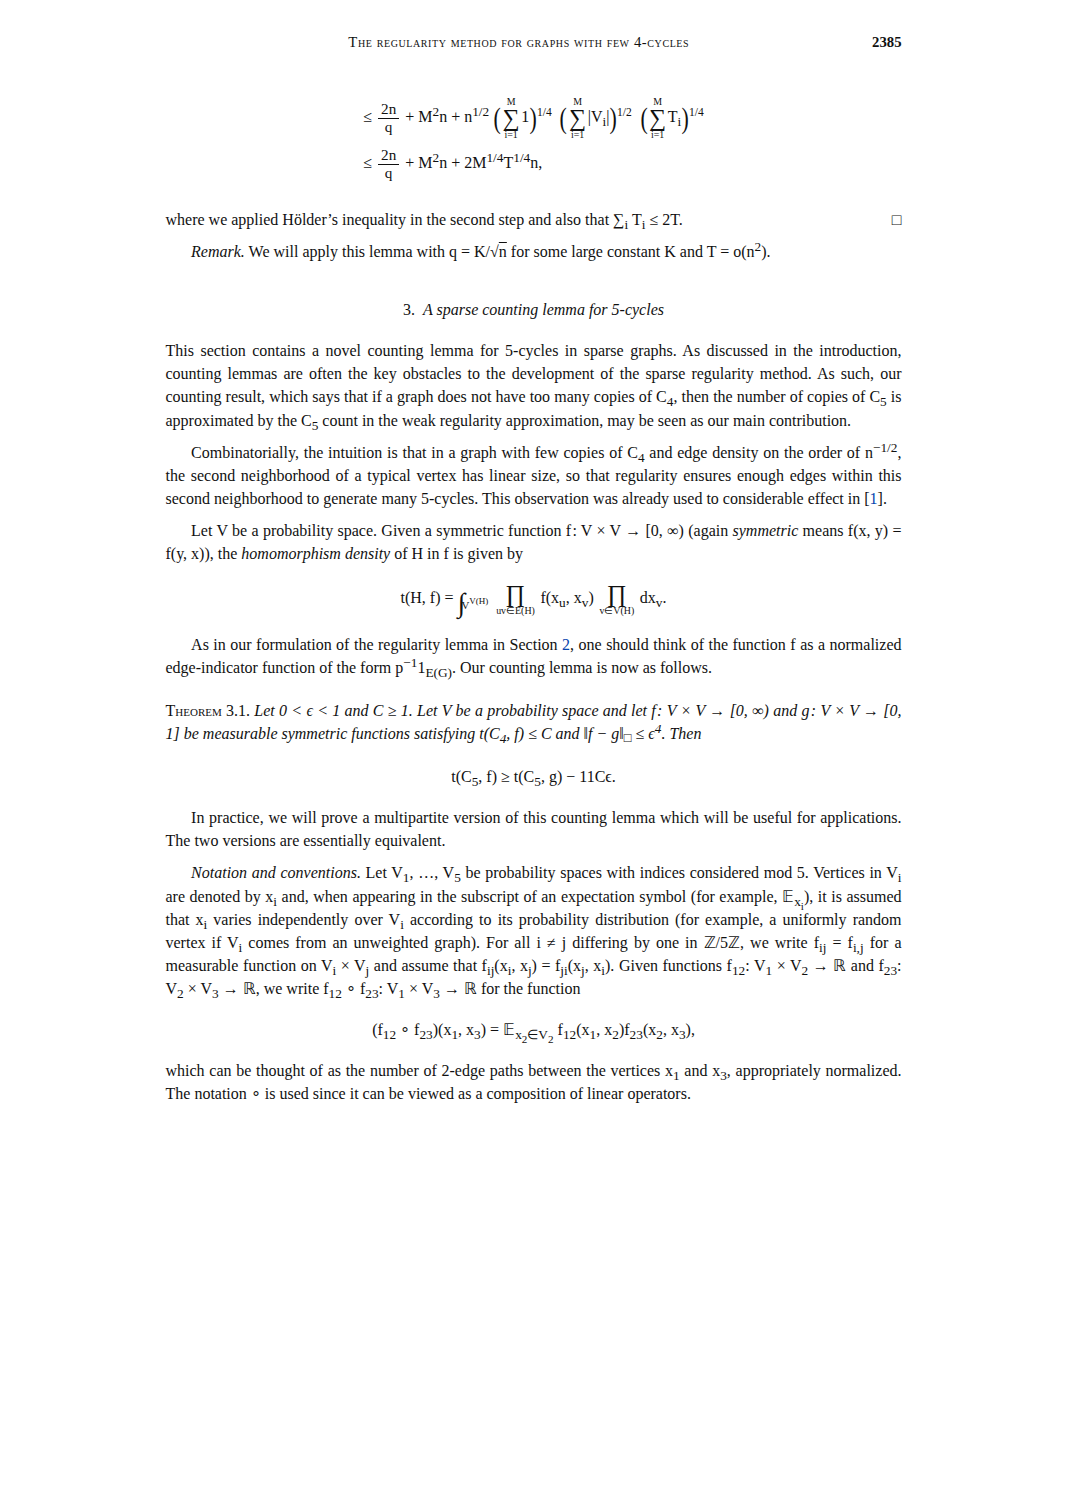The regularity method for graphs with few 4-cycles 2385
≤ 2n q + M2n + n1/2 (M∑i=11) 1/4 (M∑i=1|Vi|) 1/2 (M∑i=1 Ti) 1/4 ≤ 2n q + M2n + 2M1/4T1/4n,
where we applied Hölder’s inequality in the second step and also that ∑i Ti ≤ 2T.□
Remark. We will apply this lemma with q = K/√n for some large constant K and T = o(n2).
3. A sparse counting lemma for 5-cycles
This section contains a novel counting lemma for 5-cycles in sparse graphs. As discussed in the introduction, counting lemmas are often the key obstacles to the development of the sparse regularity method. As such, our counting result, which says that if a graph does not have too many copies of C4, then the number of copies of C5 is approximated by the C5 count in the weak regularity approximation, may be seen as our main contribution.
Combinatorially, the intuition is that in a graph with few copies of C4 and edge density on the order of n−1/2, the second neighborhood of a typical vertex has linear size, so that regularity ensures enough edges within this second neighborhood to generate many 5-cycles. This observation was already used to considerable effect in [1].
Let V be a probability space. Given a symmetric function f : V × V → [0, ∞) (again symmetric means f(x, y) = f(y, x)), the homomorphism density of H in f is given by
t(H, f) = ∫VV(H) ∏uv∈E(H) f(xu, xv) ∏v∈V(H) dxv.
As in our formulation of the regularity lemma in Section 2, one should think of the function f as a normalized edge-indicator function of the form p−11E(G). Our counting lemma is now as follows.
Theorem 3.1. Let 0 < ϵ < 1 and C ≥ 1. Let V be a probability space and let f : V × V → [0, ∞) and g : V × V → [0, 1] be measurable symmetric functions satisfying t(C4, f) ≤ C and ‖f − g‖□ ≤ ϵ4. Then
t(C5, f) ≥ t(C5, g) − 11Cϵ.
In practice, we will prove a multipartite version of this counting lemma which will be useful for applications. The two versions are essentially equivalent.
Notation and conventions. Let V1, …, V5 be probability spaces with indices considered mod 5. Vertices in Vi are denoted by xi and, when appearing in the subscript of an expectation symbol (for example, 𝔼xi), it is assumed that xi varies independently over Vi according to its probability distribution (for example, a uniformly random vertex if Vi comes from an unweighted graph). For all i ≠ j differing by one in ℤ/5ℤ, we write fij = fi,j for a measurable function on Vi × Vj and assume that fij(xi, xj) = fji(xj, xi). Given functions f12: V1 × V2 → ℝ and f23: V2 × V3 → ℝ, we write f12 ∘ f23: V1 × V3 → ℝ for the function
(f12 ∘ f23)(x1, x3) = 𝔼x2∈V2 f12(x1, x2)f23(x2, x3),
which can be thought of as the number of 2-edge paths between the vertices x1 and x3, appropriately normalized. The notation ∘ is used since it can be viewed as a composition of linear operators.